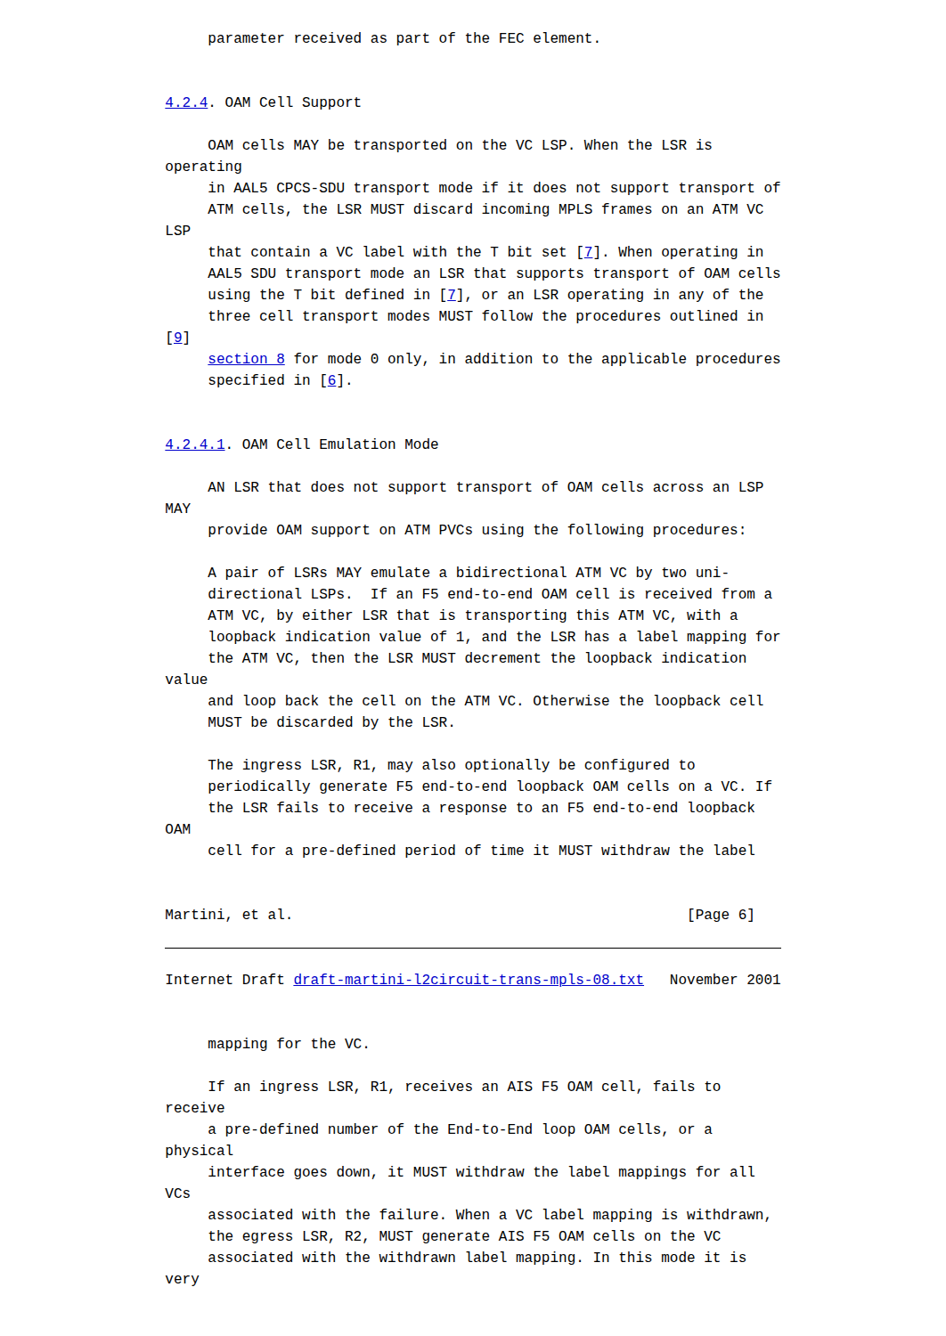parameter received as part of the FEC element.


4.2.4. OAM Cell Support

     OAM cells MAY be transported on the VC LSP. When the LSR is operating
     in AAL5 CPCS-SDU transport mode if it does not support transport of
     ATM cells, the LSR MUST discard incoming MPLS frames on an ATM VC LSP
     that contain a VC label with the T bit set [7]. When operating in
     AAL5 SDU transport mode an LSR that supports transport of OAM cells
     using the T bit defined in [7], or an LSR operating in any of the
     three cell transport modes MUST follow the procedures outlined in [9]
     section 8 for mode 0 only, in addition to the applicable procedures
     specified in [6].


4.2.4.1. OAM Cell Emulation Mode

     AN LSR that does not support transport of OAM cells across an LSP MAY
     provide OAM support on ATM PVCs using the following procedures:

     A pair of LSRs MAY emulate a bidirectional ATM VC by two uni-
     directional LSPs.  If an F5 end-to-end OAM cell is received from a
     ATM VC, by either LSR that is transporting this ATM VC, with a
     loopback indication value of 1, and the LSR has a label mapping for
     the ATM VC, then the LSR MUST decrement the loopback indication value
     and loop back the cell on the ATM VC. Otherwise the loopback cell
     MUST be discarded by the LSR.

     The ingress LSR, R1, may also optionally be configured to
     periodically generate F5 end-to-end loopback OAM cells on a VC. If
     the LSR fails to receive a response to an F5 end-to-end loopback OAM
     cell for a pre-defined period of time it MUST withdraw the label


Martini, et al.                                              [Page 6]
Internet Draft draft-martini-l2circuit-trans-mpls-08.txt   November 2001


     mapping for the VC.

     If an ingress LSR, R1, receives an AIS F5 OAM cell, fails to receive
     a pre-defined number of the End-to-End loop OAM cells, or a physical
     interface goes down, it MUST withdraw the label mappings for all VCs
     associated with the failure. When a VC label mapping is withdrawn,
     the egress LSR, R2, MUST generate AIS F5 OAM cells on the VC
     associated with the withdrawn label mapping. In this mode it is very